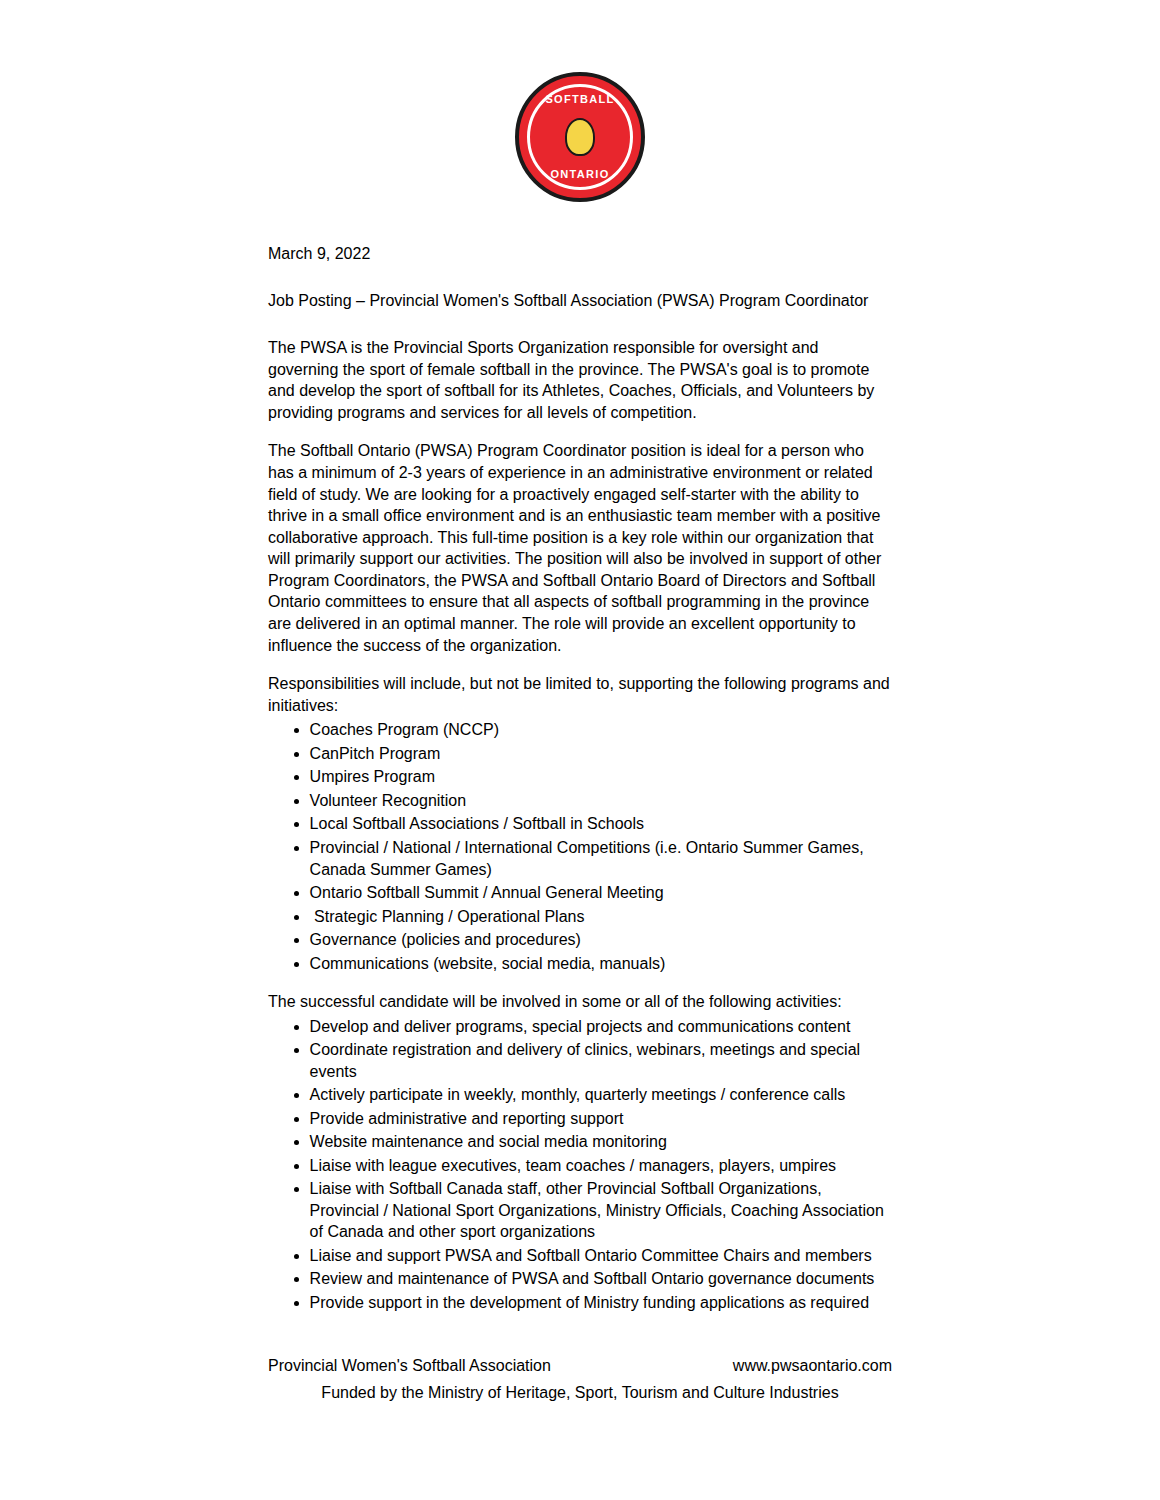Softball Ontario
March 9, 2022
Job Posting – Provincial Women's Softball Association (PWSA) Program Coordinator
The PWSA is the Provincial Sports Organization responsible for oversight and governing the sport of female softball in the province. The PWSA's goal is to promote and develop the sport of softball for its Athletes, Coaches, Officials, and Volunteers by providing programs and services for all levels of competition.
The Softball Ontario (PWSA) Program Coordinator position is ideal for a person who has a minimum of 2-3 years of experience in an administrative environment or related field of study. We are looking for a proactively engaged self-starter with the ability to thrive in a small office environment and is an enthusiastic team member with a positive collaborative approach. This full-time position is a key role within our organization that will primarily support our activities. The position will also be involved in support of other Program Coordinators, the PWSA and Softball Ontario Board of Directors and Softball Ontario committees to ensure that all aspects of softball programming in the province are delivered in an optimal manner. The role will provide an excellent opportunity to influence the success of the organization.
Responsibilities will include, but not be limited to, supporting the following programs and initiatives:
Coaches Program (NCCP)
CanPitch Program
Umpires Program
Volunteer Recognition
Local Softball Associations / Softball in Schools
Provincial / National / International Competitions (i.e. Ontario Summer Games, Canada Summer Games)
Ontario Softball Summit / Annual General Meeting
Strategic Planning / Operational Plans
Governance (policies and procedures)
Communications (website, social media, manuals)
The successful candidate will be involved in some or all of the following activities:
Develop and deliver programs, special projects and communications content
Coordinate registration and delivery of clinics, webinars, meetings and special events
Actively participate in weekly, monthly, quarterly meetings / conference calls
Provide administrative and reporting support
Website maintenance and social media monitoring
Liaise with league executives, team coaches / managers, players, umpires
Liaise with Softball Canada staff, other Provincial Softball Organizations, Provincial / National Sport Organizations, Ministry Officials, Coaching Association of Canada and other sport organizations
Liaise and support PWSA and Softball Ontario Committee Chairs and members
Review and maintenance of PWSA and Softball Ontario governance documents
Provide support in the development of Ministry funding applications as required
Provincial Women's Softball Association www.pwsaontario.com
Funded by the Ministry of Heritage, Sport, Tourism and Culture Industries